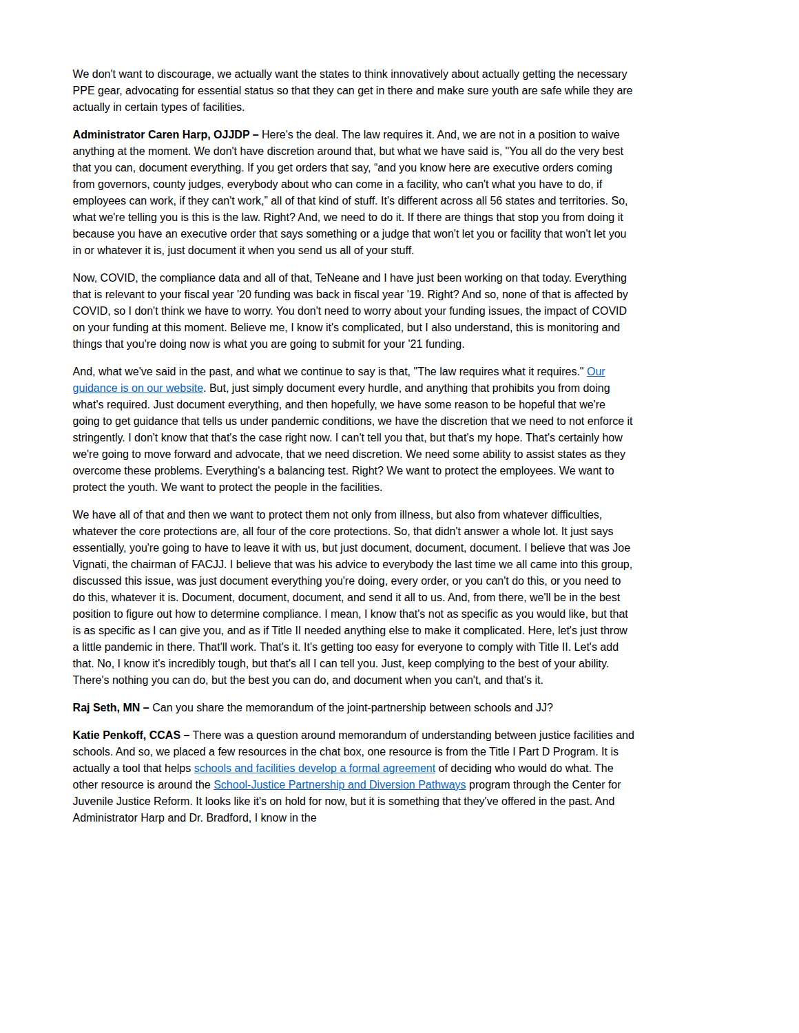We don't want to discourage, we actually want the states to think innovatively about actually getting the necessary PPE gear, advocating for essential status so that they can get in there and make sure youth are safe while they are actually in certain types of facilities.
Administrator Caren Harp, OJJDP – Here's the deal. The law requires it. And, we are not in a position to waive anything at the moment. We don't have discretion around that, but what we have said is, "You all do the very best that you can, document everything. If you get orders that say, “and you know here are executive orders coming from governors, county judges, everybody about who can come in a facility, who can't what you have to do, if employees can work, if they can't work,” all of that kind of stuff. It's different across all 56 states and territories. So, what we're telling you is this is the law. Right? And, we need to do it. If there are things that stop you from doing it because you have an executive order that says something or a judge that won't let you or facility that won't let you in or whatever it is, just document it when you send us all of your stuff.
Now, COVID, the compliance data and all of that, TeNeane and I have just been working on that today. Everything that is relevant to your fiscal year '20 funding was back in fiscal year '19. Right? And so, none of that is affected by COVID, so I don't think we have to worry. You don't need to worry about your funding issues, the impact of COVID on your funding at this moment. Believe me, I know it's complicated, but I also understand, this is monitoring and things that you're doing now is what you are going to submit for your '21 funding.
And, what we've said in the past, and what we continue to say is that, "The law requires what it requires." Our guidance is on our website. But, just simply document every hurdle, and anything that prohibits you from doing what's required. Just document everything, and then hopefully, we have some reason to be hopeful that we're going to get guidance that tells us under pandemic conditions, we have the discretion that we need to not enforce it stringently. I don't know that that's the case right now. I can't tell you that, but that's my hope. That's certainly how we're going to move forward and advocate, that we need discretion. We need some ability to assist states as they overcome these problems. Everything's a balancing test. Right? We want to protect the employees. We want to protect the youth. We want to protect the people in the facilities.
We have all of that and then we want to protect them not only from illness, but also from whatever difficulties, whatever the core protections are, all four of the core protections. So, that didn't answer a whole lot. It just says essentially, you're going to have to leave it with us, but just document, document, document. I believe that was Joe Vignati, the chairman of FACJJ. I believe that was his advice to everybody the last time we all came into this group, discussed this issue, was just document everything you're doing, every order, or you can't do this, or you need to do this, whatever it is. Document, document, document, and send it all to us. And, from there, we'll be in the best position to figure out how to determine compliance. I mean, I know that's not as specific as you would like, but that is as specific as I can give you, and as if Title II needed anything else to make it complicated. Here, let's just throw a little pandemic in there. That'll work. That's it. It's getting too easy for everyone to comply with Title II. Let's add that. No, I know it's incredibly tough, but that's all I can tell you. Just, keep complying to the best of your ability. There's nothing you can do, but the best you can do, and document when you can't, and that's it.
Raj Seth, MN – Can you share the memorandum of the joint-partnership between schools and JJ?
Katie Penkoff, CCAS – There was a question around memorandum of understanding between justice facilities and schools. And so, we placed a few resources in the chat box, one resource is from the Title I Part D Program. It is actually a tool that helps schools and facilities develop a formal agreement of deciding who would do what. The other resource is around the School-Justice Partnership and Diversion Pathways program through the Center for Juvenile Justice Reform. It looks like it's on hold for now, but it is something that they've offered in the past. And Administrator Harp and Dr. Bradford, I know in the